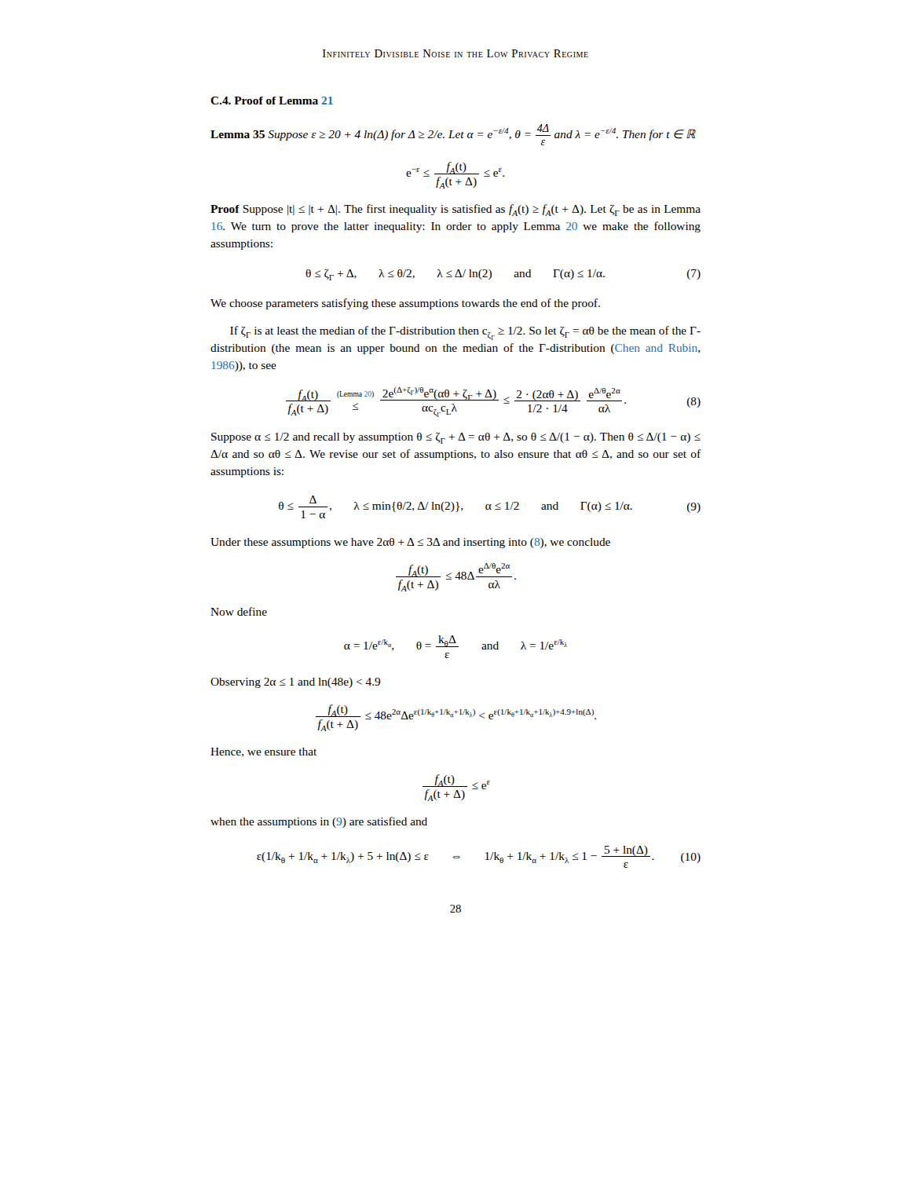Infinitely Divisible Noise in the Low Privacy Regime
C.4. Proof of Lemma 21
Lemma 35 Suppose ε ≥ 20 + 4 ln(Δ) for Δ ≥ 2/e. Let α = e−ε/4, θ = 4Δ ε and λ = e−ε/4. Then for t ∈ ℝ
e−ε ≤ fA(t) fA(t + Δ) ≤ eε.
Proof Suppose |t| ≤ |t + Δ|. The first inequality is satisfied as fA(t) ≥ fA(t + Δ). Let ζΓ be as in Lemma 16. We turn to prove the latter inequality: In order to apply Lemma 20 we make the following assumptions:
θ ≤ ζΓ + Δ, λ ≤ θ/2, λ ≤ Δ/ ln(2) and Γ(α) ≤ 1/α. (7)
We choose parameters satisfying these assumptions towards the end of the proof.
If ζΓ is at least the median of the Γ-distribution then cζΓ ≥ 1/2. So let ζΓ = αθ be the mean of the Γ-distribution (the mean is an upper bound on the median of the Γ-distribution (Chen and Rubin, 1986)), to see
fA(t) fA(t + Δ) (Lemma 20)≤ 2e(Δ+ζΓ)/θeα(αθ + ζΓ + Δ) αcζΓcLλ ≤ 2 · (2αθ + Δ) 1/2 · 1/4 eΔ/θe2α αλ. (8)
Suppose α ≤ 1/2 and recall by assumption θ ≤ ζΓ + Δ = αθ + Δ, so θ ≤ Δ/(1 − α). Then θ ≤ Δ/(1 − α) ≤ Δ/α and so αθ ≤ Δ. We revise our set of assumptions, to also ensure that αθ ≤ Δ, and so our set of assumptions is:
θ ≤ Δ 1 − α, λ ≤ min{θ/2, Δ/ ln(2)}, α ≤ 1/2 and Γ(α) ≤ 1/α. (9)
Under these assumptions we have 2αθ + Δ ≤ 3Δ and inserting into (8), we conclude
fA(t) fA(t + Δ) ≤ 48ΔeΔ/θe2α αλ.
Now define
α = 1/eε/kα, θ = kθΔ ε and λ = 1/eε/kλ
Observing 2α ≤ 1 and ln(48e) < 4.9
fA(t) fA(t + Δ) ≤ 48e2αΔeε(1/kθ+1/kα+1/kλ) < eε(1/kθ+1/kα+1/kλ)+4.9+ln(Δ).
Hence, we ensure that
fA(t) fA(t + Δ) ≤ eε
when the assumptions in (9) are satisfied and
ε(1/kθ + 1/kα + 1/kλ) + 5 + ln(Δ) ≤ ε ⇔ 1/kθ + 1/kα + 1/kλ ≤ 1 − 5 + ln(Δ) ε. (10)
28